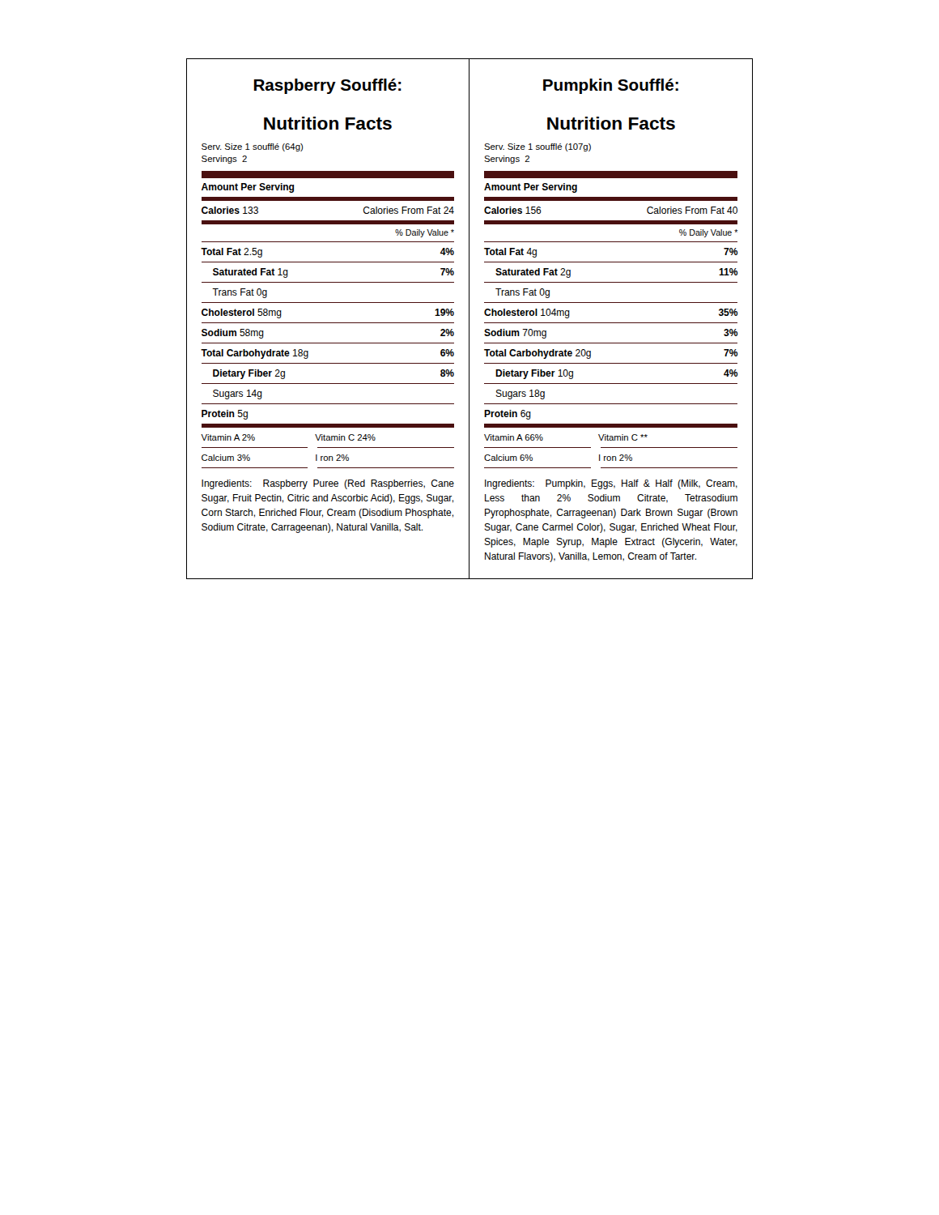Raspberry Soufflé:
Nutrition Facts
Serv. Size 1 soufflé (64g)
Servings 2
Amount Per Serving
Calories 133
Calories From Fat 24
% Daily Value *
Total Fat 2.5g
4%
Saturated Fat 1g
7%
Trans Fat 0g
Cholesterol 58mg
19%
Sodium 58mg
2%
Total Carbohydrate 18g
6%
Dietary Fiber 2g
8%
Sugars 14g
Protein 5g
Vitamin A 2%
Vitamin C 24%
Calcium 3%
I ron 2%
Ingredients: Raspberry Puree (Red Raspberries, Cane Sugar, Fruit Pectin, Citric and Ascorbic Acid), Eggs, Sugar, Corn Starch, Enriched Flour, Cream (Disodium Phosphate, Sodium Citrate, Carrageenan), Natural Vanilla, Salt.
Pumpkin Soufflé:
Nutrition Facts
Serv. Size 1 soufflé (107g)
Servings 2
Amount Per Serving
Calories 156
Calories From Fat 40
% Daily Value *
Total Fat 4g
7%
Saturated Fat 2g
11%
Trans Fat 0g
Cholesterol 104mg
35%
Sodium 70mg
3%
Total Carbohydrate 20g
7%
Dietary Fiber 10g
4%
Sugars 18g
Protein 6g
Vitamin A 66%
Vitamin C **
Calcium 6%
I ron 2%
Ingredients: Pumpkin, Eggs, Half & Half (Milk, Cream, Less than 2% Sodium Citrate, Tetrasodium Pyrophosphate, Carrageenan) Dark Brown Sugar (Brown Sugar, Cane Carmel Color), Sugar, Enriched Wheat Flour, Spices, Maple Syrup, Maple Extract (Glycerin, Water, Natural Flavors), Vanilla, Lemon, Cream of Tarter.